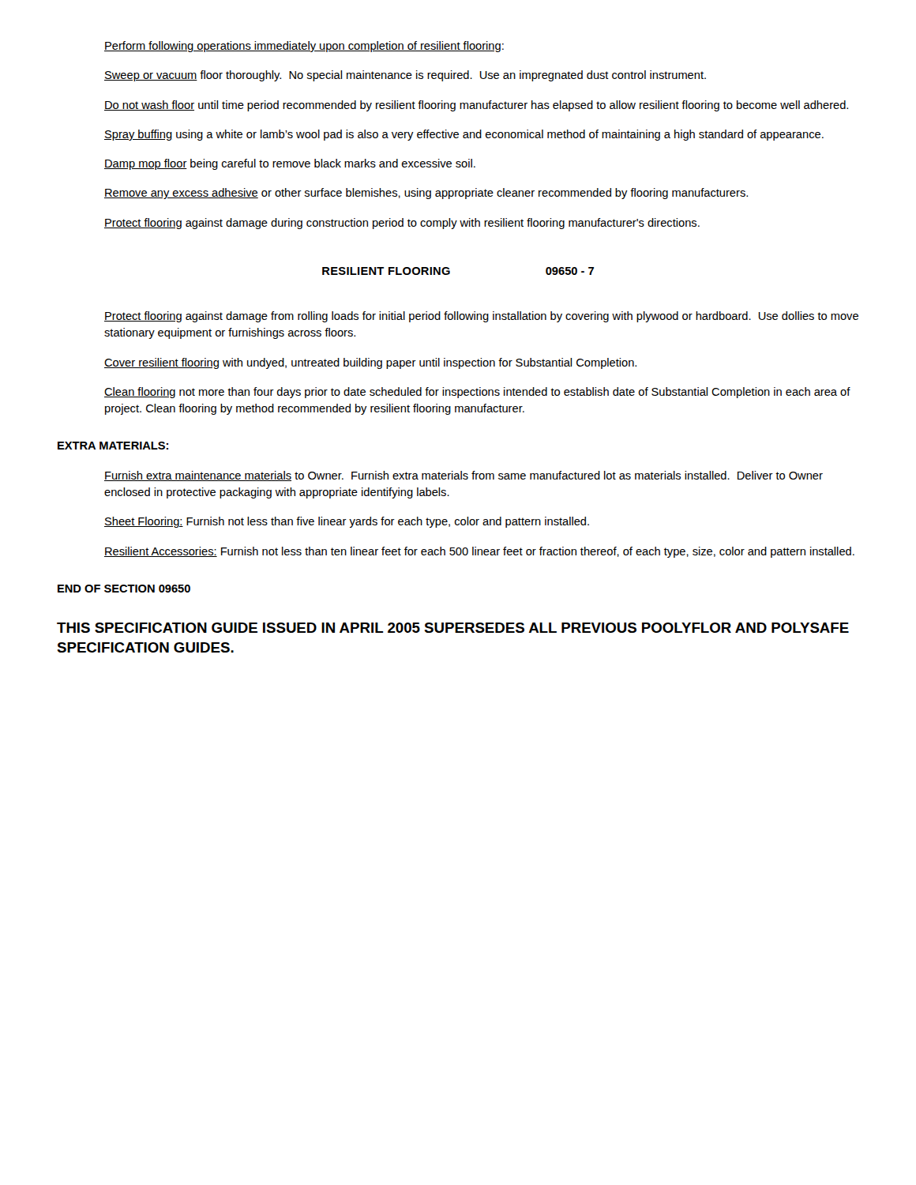Perform following operations immediately upon completion of resilient flooring:
Sweep or vacuum floor thoroughly. No special maintenance is required. Use an impregnated dust control instrument.
Do not wash floor until time period recommended by resilient flooring manufacturer has elapsed to allow resilient flooring to become well adhered.
Spray buffing using a white or lamb’s wool pad is also a very effective and economical method of maintaining a high standard of appearance.
Damp mop floor being careful to remove black marks and excessive soil.
Remove any excess adhesive or other surface blemishes, using appropriate cleaner recommended by flooring manufacturers.
Protect flooring against damage during construction period to comply with resilient flooring manufacturer's directions.
RESILIENT FLOORING 09650 - 7
Protect flooring against damage from rolling loads for initial period following installation by covering with plywood or hardboard. Use dollies to move stationary equipment or furnishings across floors.
Cover resilient flooring with undyed, untreated building paper until inspection for Substantial Completion.
Clean flooring not more than four days prior to date scheduled for inspections intended to establish date of Substantial Completion in each area of project. Clean flooring by method recommended by resilient flooring manufacturer.
EXTRA MATERIALS:
Furnish extra maintenance materials to Owner. Furnish extra materials from same manufactured lot as materials installed. Deliver to Owner enclosed in protective packaging with appropriate identifying labels.
Sheet Flooring: Furnish not less than five linear yards for each type, color and pattern installed.
Resilient Accessories: Furnish not less than ten linear feet for each 500 linear feet or fraction thereof, of each type, size, color and pattern installed.
END OF SECTION 09650
THIS SPECIFICATION GUIDE ISSUED IN APRIL 2005 SUPERSEDES ALL PREVIOUS POOLYFLOR AND POLYSAFE SPECIFICATION GUIDES.